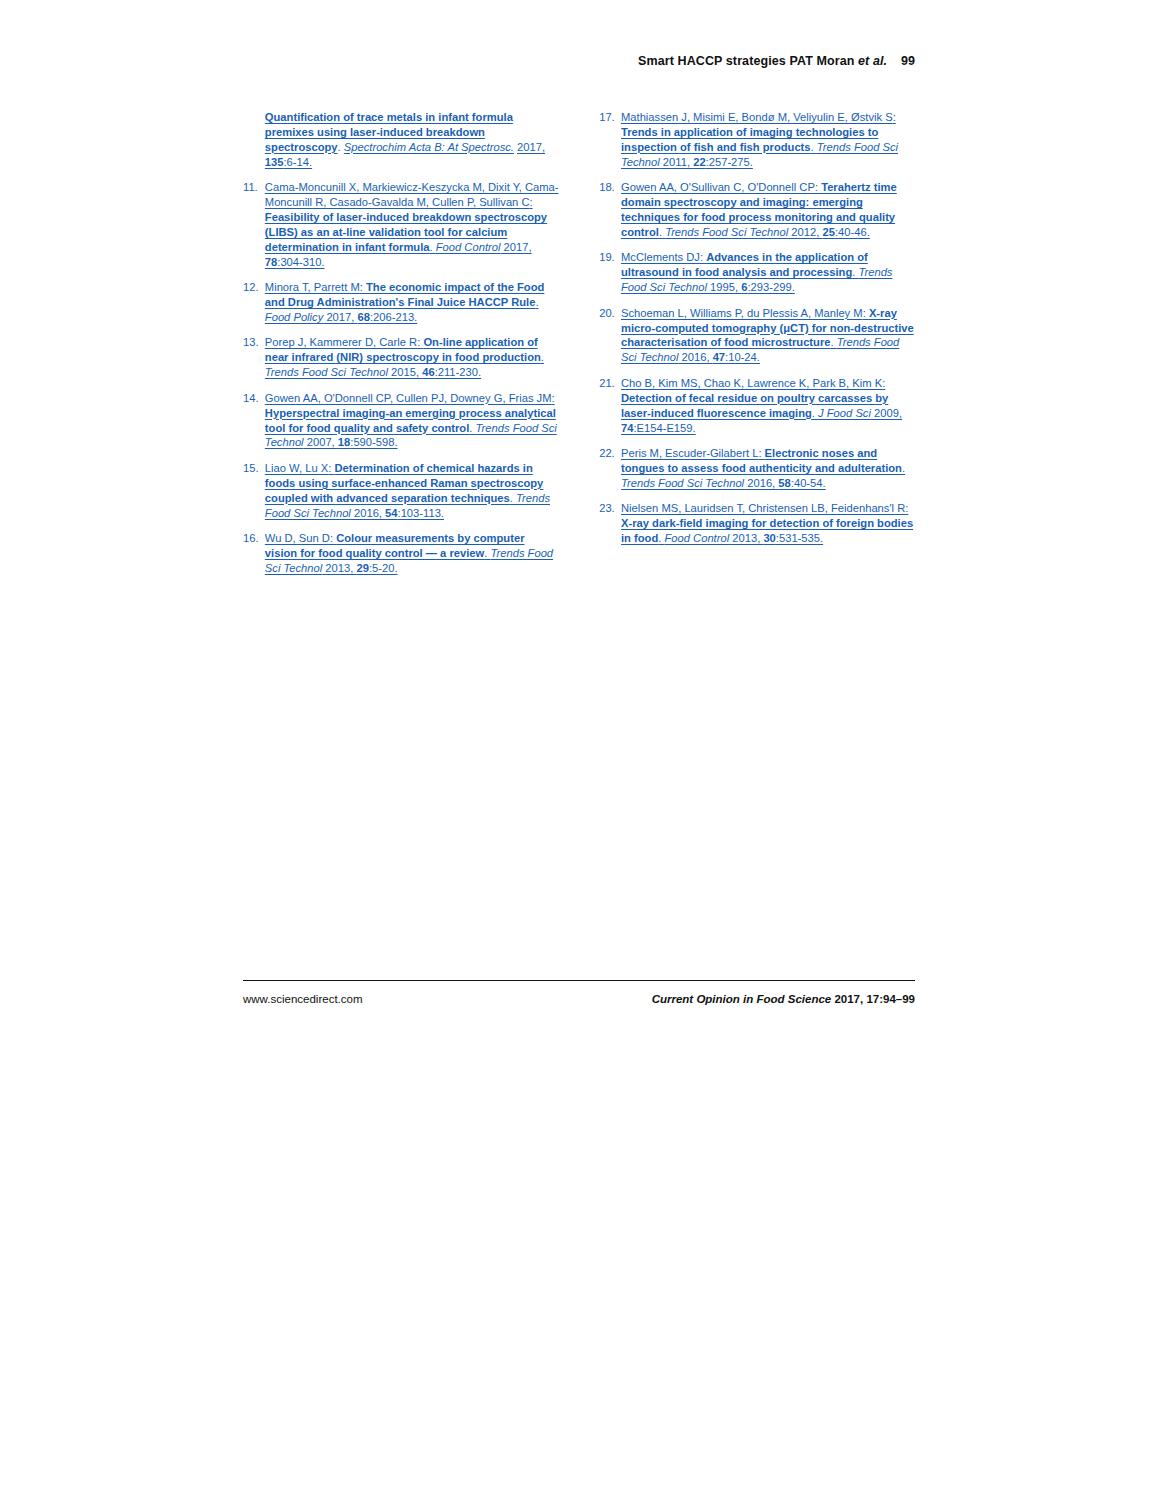Smart HACCP strategies PAT Moran et al. 99
Quantification of trace metals in infant formula premixes using laser-induced breakdown spectroscopy. Spectrochim Acta B: At Spectrosc. 2017, 135:6-14.
11.
Cama-Moncunill X, Markiewicz-Keszycka M, Dixit Y, Cama-Moncunill R, Casado-Gavalda M, Cullen P, Sullivan C: Feasibility of laser-induced breakdown spectroscopy (LIBS) as an at-line validation tool for calcium determination in infant formula. Food Control 2017, 78:304-310.
12.
Minora T, Parrett M: The economic impact of the Food and Drug Administration's Final Juice HACCP Rule. Food Policy 2017, 68:206-213.
13.
Porep J, Kammerer D, Carle R: On-line application of near infrared (NIR) spectroscopy in food production. Trends Food Sci Technol 2015, 46:211-230.
14.
Gowen AA, O'Donnell CP, Cullen PJ, Downey G, Frias JM: Hyperspectral imaging-an emerging process analytical tool for food quality and safety control. Trends Food Sci Technol 2007, 18:590-598.
15.
Liao W, Lu X: Determination of chemical hazards in foods using surface-enhanced Raman spectroscopy coupled with advanced separation techniques. Trends Food Sci Technol 2016, 54:103-113.
16.
Wu D, Sun D: Colour measurements by computer vision for food quality control — a review. Trends Food Sci Technol 2013, 29:5-20.
17.
Mathiassen J, Misimi E, Bondø M, Veliyulin E, Østvik S: Trends in application of imaging technologies to inspection of fish and fish products. Trends Food Sci Technol 2011, 22:257-275.
18.
Gowen AA, O'Sullivan C, O'Donnell CP: Terahertz time domain spectroscopy and imaging: emerging techniques for food process monitoring and quality control. Trends Food Sci Technol 2012, 25:40-46.
19.
McClements DJ: Advances in the application of ultrasound in food analysis and processing. Trends Food Sci Technol 1995, 6:293-299.
20.
Schoeman L, Williams P, du Plessis A, Manley M: X-ray micro-computed tomography (μCT) for non-destructive characterisation of food microstructure. Trends Food Sci Technol 2016, 47:10-24.
21.
Cho B, Kim MS, Chao K, Lawrence K, Park B, Kim K: Detection of fecal residue on poultry carcasses by laser-induced fluorescence imaging. J Food Sci 2009, 74:E154-E159.
22.
Peris M, Escuder-Gilabert L: Electronic noses and tongues to assess food authenticity and adulteration. Trends Food Sci Technol 2016, 58:40-54.
23.
Nielsen MS, Lauridsen T, Christensen LB, Feidenhans'l R: X-ray dark-field imaging for detection of foreign bodies in food. Food Control 2013, 30:531-535.
www.sciencedirect.com
Current Opinion in Food Science 2017, 17:94–99